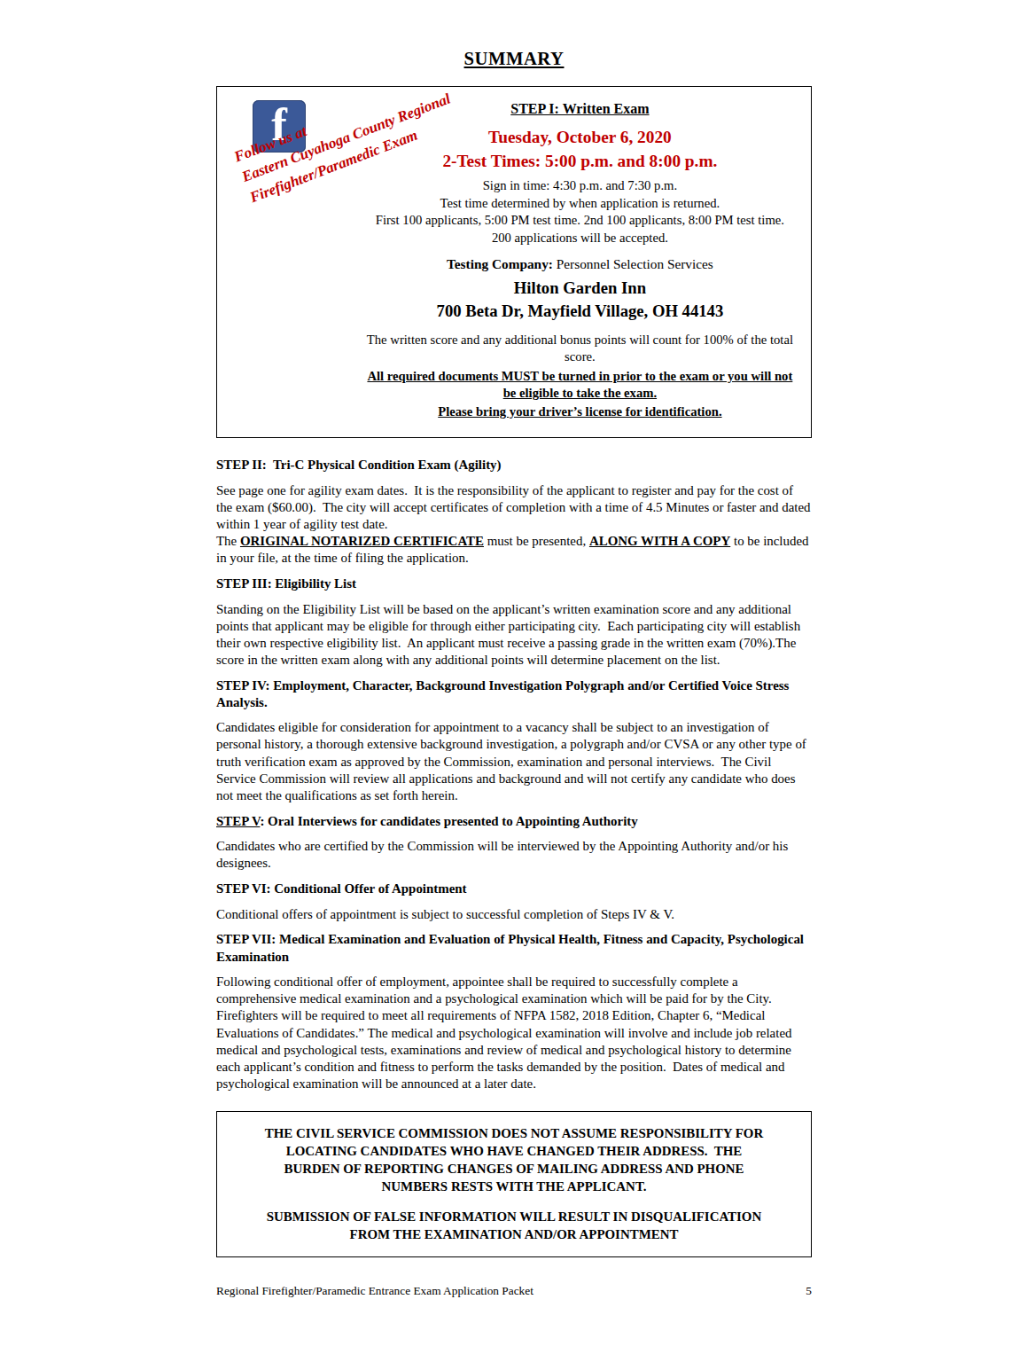SUMMARY
f
Follow us at Eastern Cuyahoga County Regional Firefighter/Paramedic Exam
STEP I: Written Exam
Tuesday, October 6, 2020
2-Test Times: 5:00 p.m. and 8:00 p.m.
Sign in time: 4:30 p.m. and 7:30 p.m.
Test time determined by when application is returned.
First 100 applicants, 5:00 PM test time. 2nd 100 applicants, 8:00 PM test time.
200 applications will be accepted.
Testing Company: Personnel Selection Services
Hilton Garden Inn
700 Beta Dr, Mayfield Village, OH 44143
The written score and any additional bonus points will count for 100% of the total score.
All required documents MUST be turned in prior to the exam or you will not be eligible to take the exam.
Please bring your driver’s license for identification.
STEP II: Tri-C Physical Condition Exam (Agility)
See page one for agility exam dates. It is the responsibility of the applicant to register and pay for the cost of the exam ($60.00). The city will accept certificates of completion with a time of 4.5 Minutes or faster and dated within 1 year of agility test date.
The ORIGINAL NOTARIZED CERTIFICATE must be presented, ALONG WITH A COPY to be included in your file, at the time of filing the application.
STEP III: Eligibility List
Standing on the Eligibility List will be based on the applicant’s written examination score and any additional points that applicant may be eligible for through either participating city. Each participating city will establish their own respective eligibility list. An applicant must receive a passing grade in the written exam (70%).The score in the written exam along with any additional points will determine placement on the list.
STEP IV: Employment, Character, Background Investigation Polygraph and/or Certified Voice Stress Analysis.
Candidates eligible for consideration for appointment to a vacancy shall be subject to an investigation of personal history, a thorough extensive background investigation, a polygraph and/or CVSA or any other type of truth verification exam as approved by the Commission, examination and personal interviews. The Civil Service Commission will review all applications and background and will not certify any candidate who does not meet the qualifications as set forth herein.
STEP V: Oral Interviews for candidates presented to Appointing Authority
Candidates who are certified by the Commission will be interviewed by the Appointing Authority and/or his designees.
STEP VI: Conditional Offer of Appointment
Conditional offers of appointment is subject to successful completion of Steps IV & V.
STEP VII: Medical Examination and Evaluation of Physical Health, Fitness and Capacity, Psychological Examination
Following conditional offer of employment, appointee shall be required to successfully complete a comprehensive medical examination and a psychological examination which will be paid for by the City. Firefighters will be required to meet all requirements of NFPA 1582, 2018 Edition, Chapter 6, “Medical Evaluations of Candidates.” The medical and psychological examination will involve and include job related medical and psychological tests, examinations and review of medical and psychological history to determine each applicant’s condition and fitness to perform the tasks demanded by the position. Dates of medical and psychological examination will be announced at a later date.
THE CIVIL SERVICE COMMISSION DOES NOT ASSUME RESPONSIBILITY FOR
LOCATING CANDIDATES WHO HAVE CHANGED THEIR ADDRESS. THE
BURDEN OF REPORTING CHANGES OF MAILING ADDRESS AND PHONE
NUMBERS RESTS WITH THE APPLICANT.
SUBMISSION OF FALSE INFORMATION WILL RESULT IN DISQUALIFICATION
FROM THE EXAMINATION AND/OR APPOINTMENT
Regional Firefighter/Paramedic Entrance Exam Application Packet
5